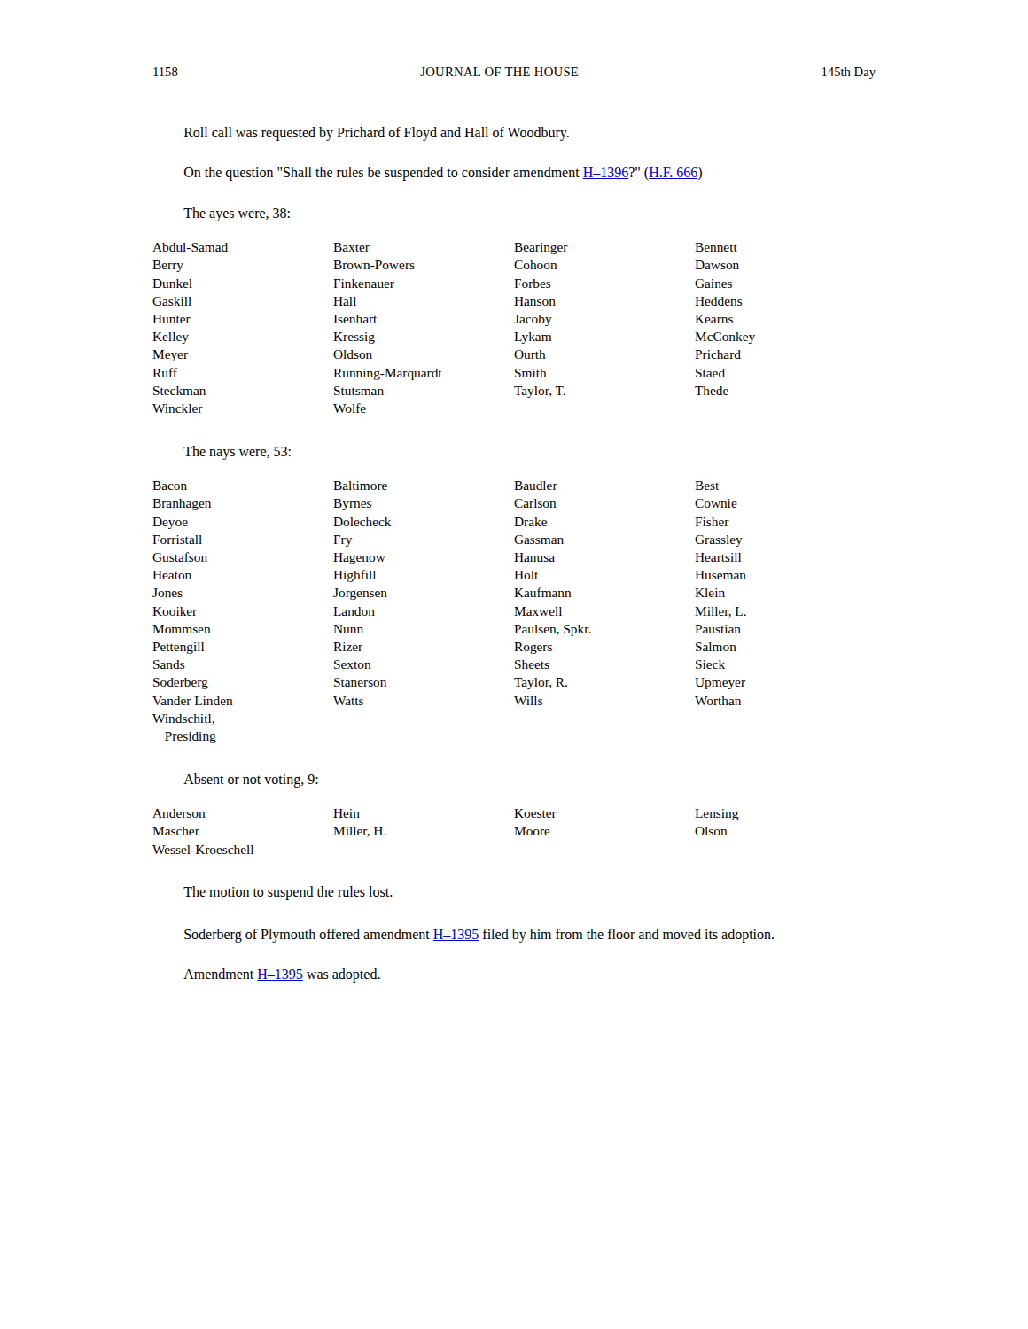1158 JOURNAL OF THE HOUSE 145th Day
Roll call was requested by Prichard of Floyd and Hall of Woodbury.
On the question "Shall the rules be suspended to consider amendment H–1396?" (H.F. 666)
The ayes were, 38:
| Abdul-Samad | Baxter | Bearinger | Bennett |
| Berry | Brown-Powers | Cohoon | Dawson |
| Dunkel | Finkenauer | Forbes | Gaines |
| Gaskill | Hall | Hanson | Heddens |
| Hunter | Isenhart | Jacoby | Kearns |
| Kelley | Kressig | Lykam | McConkey |
| Meyer | Oldson | Ourth | Prichard |
| Ruff | Running-Marquardt | Smith | Staed |
| Steckman | Stutsman | Taylor, T. | Thede |
| Winckler | Wolfe | | |
The nays were, 53:
| Bacon | Baltimore | Baudler | Best |
| Branhagen | Byrnes | Carlson | Cownie |
| Deyoe | Dolecheck | Drake | Fisher |
| Forristall | Fry | Gassman | Grassley |
| Gustafson | Hagenow | Hanusa | Heartsill |
| Heaton | Highfill | Holt | Huseman |
| Jones | Jorgensen | Kaufmann | Klein |
| Kooiker | Landon | Maxwell | Miller, L. |
| Mommsen | Nunn | Paulsen, Spkr. | Paustian |
| Pettengill | Rizer | Rogers | Salmon |
| Sands | Sexton | Sheets | Sieck |
| Soderberg | Stanerson | Taylor, R. | Upmeyer |
| Vander Linden | Watts | Wills | Worthan |
| Windschitl, Presiding | | | |
Absent or not voting, 9:
| Anderson | Hein | Koester | Lensing |
| Mascher | Miller, H. | Moore | Olson |
| Wessel-Kroeschell | | | |
The motion to suspend the rules lost.
Soderberg of Plymouth offered amendment H–1395 filed by him from the floor and moved its adoption.
Amendment H–1395 was adopted.